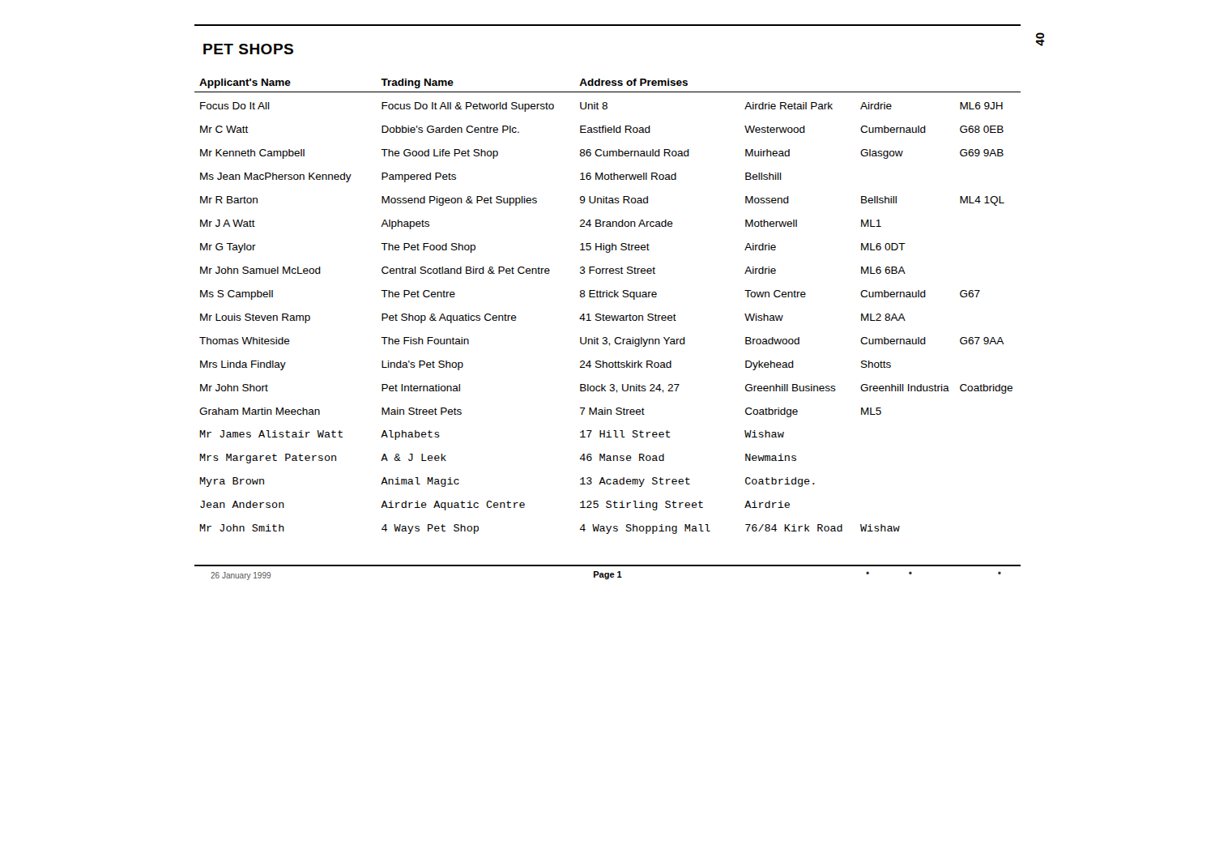40
PET SHOPS
| Applicant's Name | Trading Name | Address of Premises | | | |
| --- | --- | --- | --- | --- | --- |
| Focus Do It All | Focus Do It All & Petworld Supersto | Unit 8 | Airdrie Retail Park | Airdrie | ML6 9JH |
| Mr C Watt | Dobbie's Garden Centre Plc. | Eastfield Road | Westerwood | Cumbernauld | G68 0EB |
| Mr Kenneth Campbell | The Good Life Pet Shop | 86 Cumbernauld Road | Muirhead | Glasgow | G69 9AB |
| Ms Jean MacPherson Kennedy | Pampered Pets | 16 Motherwell Road | Bellshill | | |
| Mr R Barton | Mossend Pigeon & Pet Supplies | 9 Unitas Road | Mossend | Bellshill | ML4 1QL |
| Mr J A Watt | Alphapets | 24 Brandon Arcade | Motherwell | ML1 | |
| Mr G Taylor | The Pet Food Shop | 15 High Street | Airdrie | ML6 0DT | |
| Mr John Samuel McLeod | Central Scotland Bird & Pet Centre | 3 Forrest Street | Airdrie | ML6 6BA | |
| Ms S Campbell | The Pet Centre | 8 Ettrick Square | Town Centre | Cumbernauld | G67 |
| Mr Louis Steven Ramp | Pet Shop & Aquatics Centre | 41 Stewarton Street | Wishaw | ML2 8AA | |
| Thomas Whiteside | The Fish Fountain | Unit 3, Craiglynn Yard | Broadwood | Cumbernauld | G67 9AA |
| Mrs Linda Findlay | Linda's Pet Shop | 24 Shottskirk Road | Dykehead | Shotts | |
| Mr John Short | Pet International | Block 3, Units 24, 27 | Greenhill Business | Greenhill Industria | Coatbridge |
| Graham Martin Meechan | Main Street Pets | 7 Main Street | Coatbridge | ML5 | |
| Mr James Alistair Watt | Alphabets | 17 Hill Street | Wishaw | | |
| Mrs Margaret Paterson | A & J Leek | 46 Manse Road | Newmains | | |
| Myra Brown | Animal Magic | 13 Academy Street | Coatbridge. | | |
| Jean Anderson | Airdrie Aquatic Centre | 125 Stirling Street | Airdrie | | |
| Mr John Smith | 4 Ways Pet Shop | 4 Ways Shopping Mall | 76/84 Kirk Road | Wishaw | |
26 January 1999
Page 1
• •
•